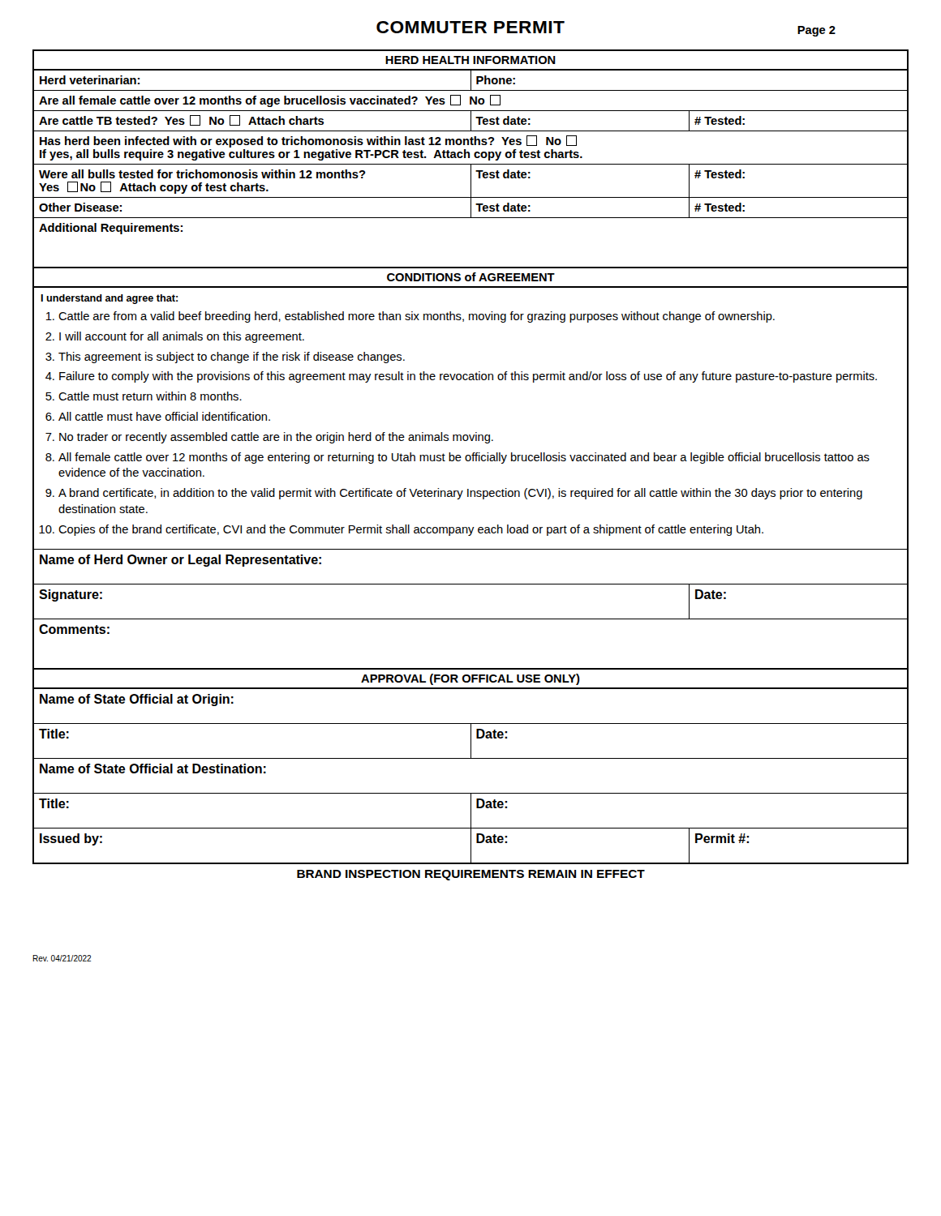COMMUTER PERMIT
Page 2
| HERD HEALTH INFORMATION |
| Herd veterinarian: | Phone: |
| Are all female cattle over 12 months of age brucellosis vaccinated? Yes No |
| Are cattle TB tested? Yes No Attach charts | Test date: | # Tested: |
| Has herd been infected with or exposed to trichomonosis within last 12 months? Yes No If yes, all bulls require 3 negative cultures or 1 negative RT-PCR test. Attach copy of test charts. |
| Were all bulls tested for trichomonosis within 12 months? Yes No Attach copy of test charts. | Test date: | # Tested: |
| Other Disease: | Test date: | # Tested: |
| Additional Requirements: |
| CONDITIONS of AGREEMENT |
| I understand and agree that: Cattle are from a valid beef breeding herd, established more than six months, moving for grazing purposes without change of ownership. I will account for all animals on this agreement. This agreement is subject to change if the risk if disease changes. Failure to comply with the provisions of this agreement may result in the revocation of this permit and/or loss of use of any future pasture-to-pasture permits. Cattle must return within 8 months. All cattle must have official identification. No trader or recently assembled cattle are in the origin herd of the animals moving. All female cattle over 12 months of age entering or returning to Utah must be officially brucellosis vaccinated and bear a legible official brucellosis tattoo as evidence of the vaccination. A brand certificate, in addition to the valid permit with Certificate of Veterinary Inspection (CVI), is required for all cattle within the 30 days prior to entering destination state. Copies of the brand certificate, CVI and the Commuter Permit shall accompany each load or part of a shipment of cattle entering Utah. |
| Name of Herd Owner or Legal Representative: |
| Signature: | Date: |
| Comments: |
| APPROVAL (FOR OFFICAL USE ONLY) |
| Name of State Official at Origin: |
| Title: | Date: |
| Name of State Official at Destination: |
| Title: | Date: |
| Issued by: | Date: | Permit #: |
BRAND INSPECTION REQUIREMENTS REMAIN IN EFFECT
Rev. 04/21/2022